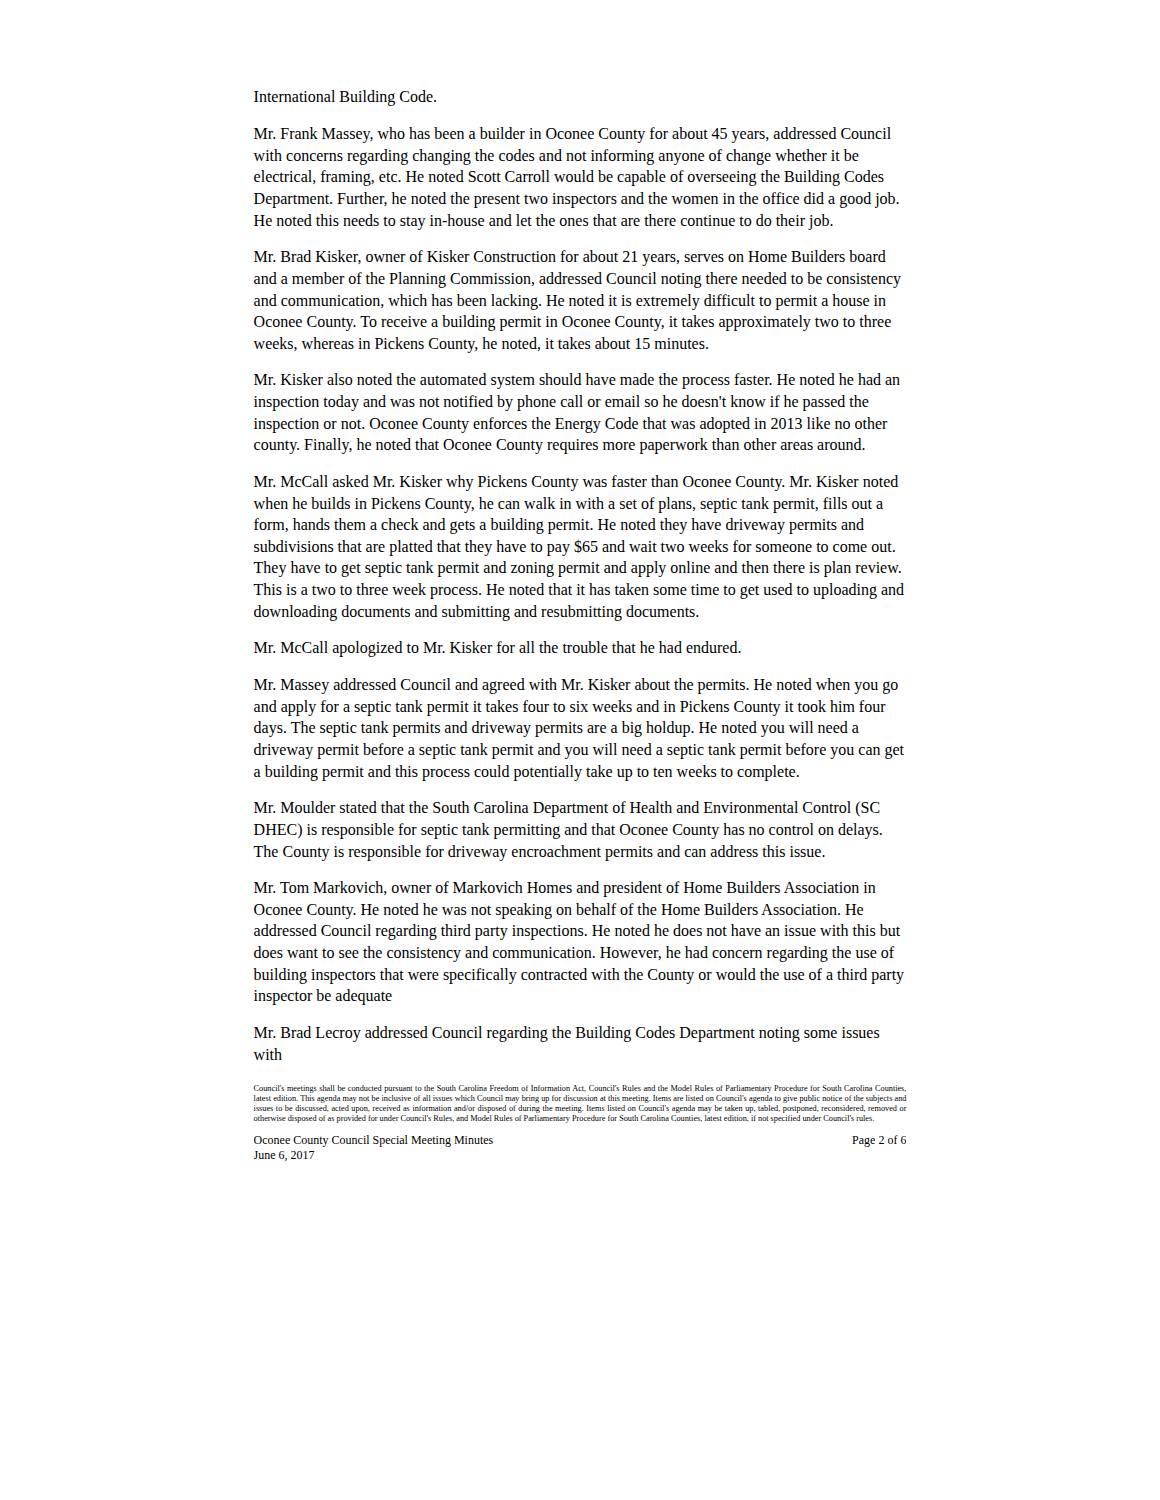International Building Code.
Mr. Frank Massey, who has been a builder in Oconee County for about 45 years, addressed Council with concerns regarding changing the codes and not informing anyone of change whether it be electrical, framing, etc. He noted Scott Carroll would be capable of overseeing the Building Codes Department. Further, he noted the present two inspectors and the women in the office did a good job. He noted this needs to stay in-house and let the ones that are there continue to do their job.
Mr. Brad Kisker, owner of Kisker Construction for about 21 years, serves on Home Builders board and a member of the Planning Commission, addressed Council noting there needed to be consistency and communication, which has been lacking. He noted it is extremely difficult to permit a house in Oconee County. To receive a building permit in Oconee County, it takes approximately two to three weeks, whereas in Pickens County, he noted, it takes about 15 minutes.
Mr. Kisker also noted the automated system should have made the process faster. He noted he had an inspection today and was not notified by phone call or email so he doesn't know if he passed the inspection or not. Oconee County enforces the Energy Code that was adopted in 2013 like no other county. Finally, he noted that Oconee County requires more paperwork than other areas around.
Mr. McCall asked Mr. Kisker why Pickens County was faster than Oconee County. Mr. Kisker noted when he builds in Pickens County, he can walk in with a set of plans, septic tank permit, fills out a form, hands them a check and gets a building permit. He noted they have driveway permits and subdivisions that are platted that they have to pay $65 and wait two weeks for someone to come out. They have to get septic tank permit and zoning permit and apply online and then there is plan review. This is a two to three week process. He noted that it has taken some time to get used to uploading and downloading documents and submitting and resubmitting documents.
Mr. McCall apologized to Mr. Kisker for all the trouble that he had endured.
Mr. Massey addressed Council and agreed with Mr. Kisker about the permits. He noted when you go and apply for a septic tank permit it takes four to six weeks and in Pickens County it took him four days. The septic tank permits and driveway permits are a big holdup. He noted you will need a driveway permit before a septic tank permit and you will need a septic tank permit before you can get a building permit and this process could potentially take up to ten weeks to complete.
Mr. Moulder stated that the South Carolina Department of Health and Environmental Control (SC DHEC) is responsible for septic tank permitting and that Oconee County has no control on delays. The County is responsible for driveway encroachment permits and can address this issue.
Mr. Tom Markovich, owner of Markovich Homes and president of Home Builders Association in Oconee County. He noted he was not speaking on behalf of the Home Builders Association. He addressed Council regarding third party inspections. He noted he does not have an issue with this but does want to see the consistency and communication. However, he had concern regarding the use of building inspectors that were specifically contracted with the County or would the use of a third party inspector be adequate
Mr. Brad Lecroy addressed Council regarding the Building Codes Department noting some issues with
Council's meetings shall be conducted pursuant to the South Carolina Freedom of Information Act, Council's Rules and the Model Rules of Parliamentary Procedure for South Carolina Counties, latest edition. This agenda may not be inclusive of all issues which Council may bring up for discussion at this meeting. Items are listed on Council's agenda to give public notice of the subjects and issues to be discussed, acted upon, received as information and/or disposed of during the meeting. Items listed on Council's agenda may be taken up, tabled, postponed, reconsidered, removed or otherwise disposed of as provided for under Council's Rules, and Model Rules of Parliamentary Procedure for South Carolina Counties, latest edition, if not specified under Council's rules.
Oconee County Council Special Meeting Minutes
June 6, 2017
Page 2 of 6